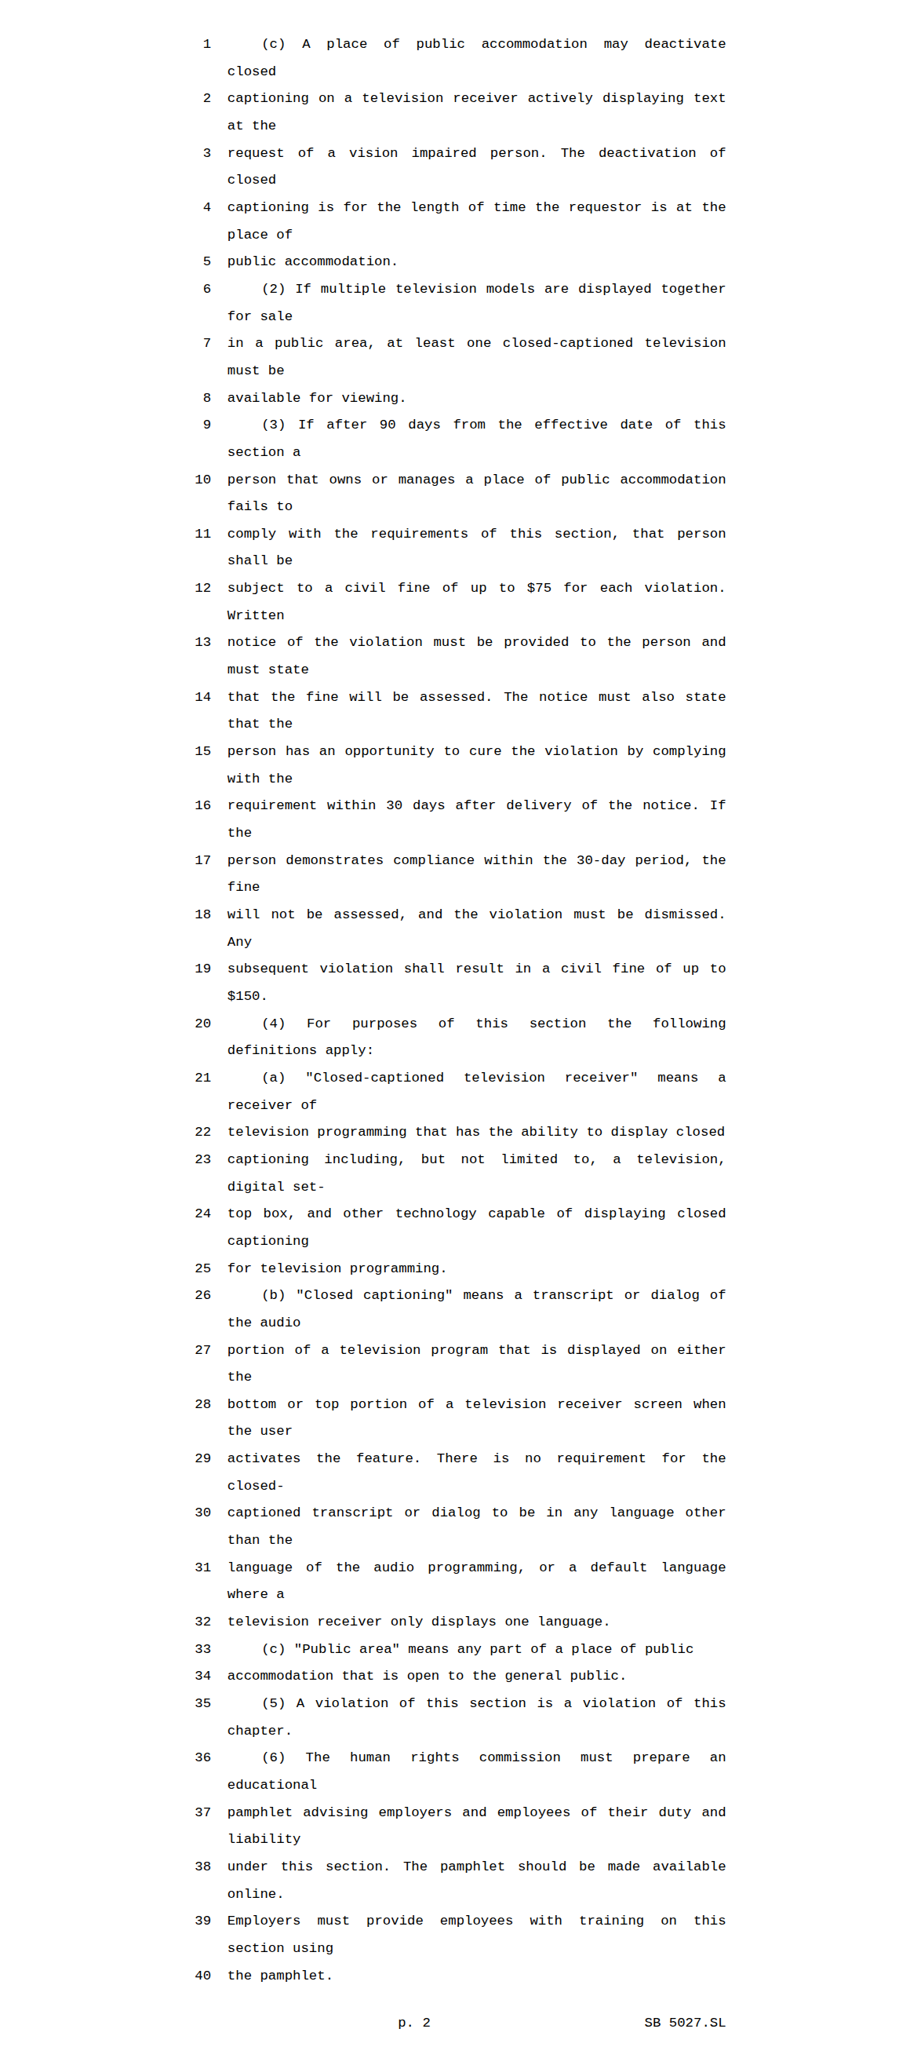(c) A place of public accommodation may deactivate closed
captioning on a television receiver actively displaying text at the
request of a vision impaired person. The deactivation of closed
captioning is for the length of time the requestor is at the place of
public accommodation.
(2) If multiple television models are displayed together for sale
in a public area, at least one closed-captioned television must be
available for viewing.
(3) If after 90 days from the effective date of this section a
person that owns or manages a place of public accommodation fails to
comply with the requirements of this section, that person shall be
subject to a civil fine of up to $75 for each violation. Written
notice of the violation must be provided to the person and must state
that the fine will be assessed. The notice must also state that the
person has an opportunity to cure the violation by complying with the
requirement within 30 days after delivery of the notice. If the
person demonstrates compliance within the 30-day period, the fine
will not be assessed, and the violation must be dismissed. Any
subsequent violation shall result in a civil fine of up to $150.
(4) For purposes of this section the following definitions apply:
(a) "Closed-captioned television receiver" means a receiver of
television programming that has the ability to display closed
captioning including, but not limited to, a television, digital set-
top box, and other technology capable of displaying closed captioning
for television programming.
(b) "Closed captioning" means a transcript or dialog of the audio
portion of a television program that is displayed on either the
bottom or top portion of a television receiver screen when the user
activates the feature. There is no requirement for the closed-
captioned transcript or dialog to be in any language other than the
language of the audio programming, or a default language where a
television receiver only displays one language.
(c) "Public area" means any part of a place of public
accommodation that is open to the general public.
(5) A violation of this section is a violation of this chapter.
(6) The human rights commission must prepare an educational
pamphlet advising employers and employees of their duty and liability
under this section. The pamphlet should be made available online.
Employers must provide employees with training on this section using
the pamphlet.
p. 2 SB 5027.SL